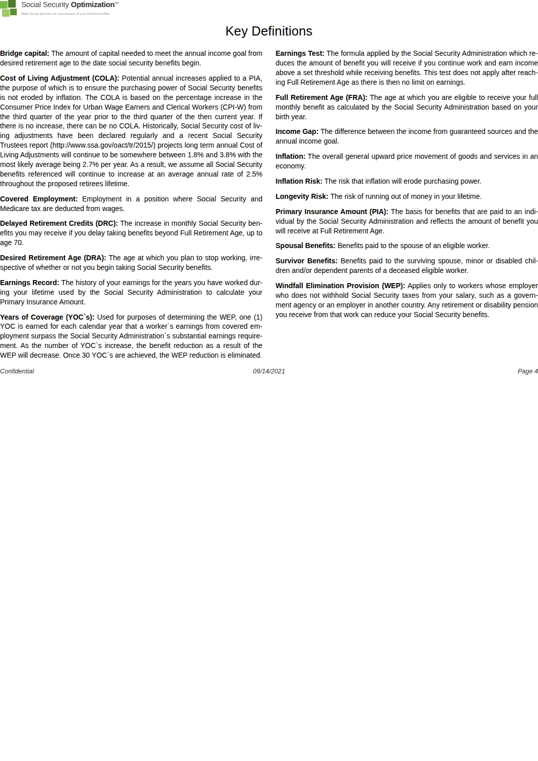Social Security OptimizationTM
Make Social Security the Cornerstone of your Retirement Plan
Key Definitions
Bridge capital: The amount of capital needed to meet the annual income goal from desired retirement age to the date social security benefits begin.
Cost of Living Adjustment (COLA): Potential annual increases applied to a PIA, the purpose of which is to ensure the purchasing power of Social Security benefits is not eroded by inflation. The COLA is based on the percentage increase in the Consumer Price Index for Urban Wage Earners and Clerical Workers (CPI-W) from the third quarter of the year prior to the third quarter of the then current year. If there is no increase, there can be no COLA. Historically, Social Security cost of living adjustments have been declared regularly and a recent Social Security Trustees report (http://www.ssa.gov/oact/tr/2015/) projects long term annual Cost of Living Adjustments will continue to be somewhere between 1.8% and 3.8% with the most likely average being 2.7% per year. As a result, we assume all Social Security benefits referenced will continue to increase at an average annual rate of 2.5% throughout the proposed retirees lifetime.
Covered Employment: Employment in a position where Social Security and Medicare tax are deducted from wages.
Delayed Retirement Credits (DRC): The increase in monthly Social Security benefits you may receive if you delay taking benefits beyond Full Retirement Age, up to age 70.
Desired Retirement Age (DRA): The age at which you plan to stop working, irrespective of whether or not you begin taking Social Security benefits.
Earnings Record: The history of your earnings for the years you have worked during your lifetime used by the Social Security Administration to calculate your Primary Insurance Amount.
Years of Coverage (YOC`s): Used for purposes of determining the WEP, one (1) YOC is earned for each calendar year that a worker`s earnings from covered employment surpass the Social Security Administration`s substantial earnings requirement. As the number of YOC`s increase, the benefit reduction as a result of the WEP will decrease. Once 30 YOC`s are achieved, the WEP reduction is eliminated.
Earnings Test: The formula applied by the Social Security Administration which reduces the amount of benefit you will receive if you continue work and earn income above a set threshold while receiving benefits. This test does not apply after reaching Full Retirement Age as there is then no limit on earnings.
Full Retirement Age (FRA): The age at which you are eligible to receive your full monthly benefit as calculated by the Social Security Administration based on your birth year.
Income Gap: The difference between the income from guaranteed sources and the annual income goal.
Inflation: The overall general upward price movement of goods and services in an economy.
Inflation Risk: The risk that inflation will erode purchasing power.
Longevity Risk: The risk of running out of money in your lifetime.
Primary Insurance Amount (PIA): The basis for benefits that are paid to an individual by the Social Security Administration and reflects the amount of benefit you will receive at Full Retirement Age.
Spousal Benefits: Benefits paid to the spouse of an eligible worker.
Survivor Benefits: Benefits paid to the surviving spouse, minor or disabled children and/or dependent parents of a deceased eligible worker.
Windfall Elimination Provision (WEP): Applies only to workers whose employer who does not withhold Social Security taxes from your salary, such as a government agency or an employer in another country. Any retirement or disability pension you receive from that work can reduce your Social Security benefits.
Confidential
09/14/2021
Page 4